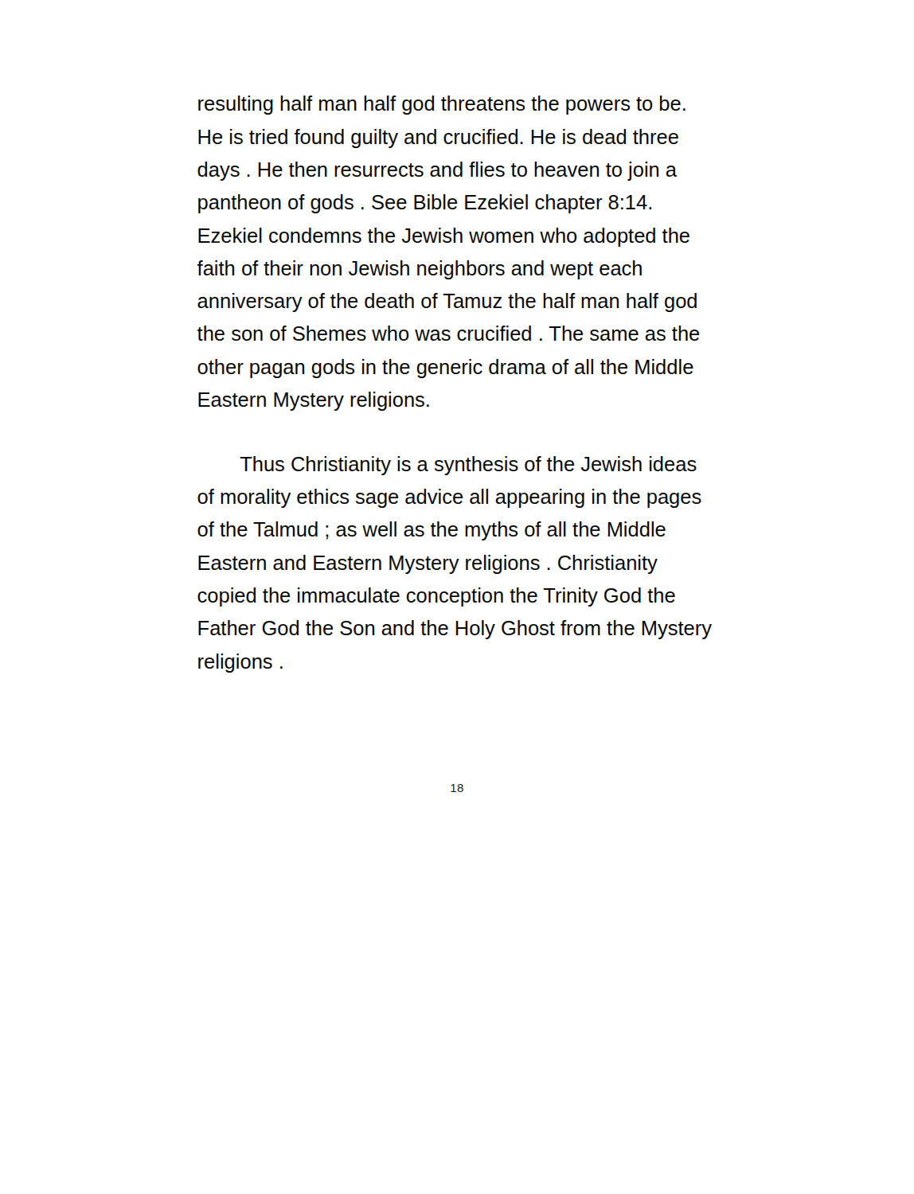resulting half man half god threatens the powers to be. He is tried found guilty and crucified. He is dead three days . He then resurrects and flies to heaven to join a pantheon of gods . See Bible Ezekiel chapter 8:14. Ezekiel condemns the Jewish women who adopted the faith of their non Jewish neighbors and wept each anniversary of the death of Tamuz the half man half god the son of Shemes who was crucified . The same as the other pagan gods in the generic drama of all the Middle Eastern Mystery religions.
Thus Christianity is a synthesis of the Jewish ideas of morality ethics sage advice all appearing in the pages of the Talmud ; as well as the myths of all the Middle Eastern and Eastern Mystery religions . Christianity copied the immaculate conception the Trinity God the Father God the Son and the Holy Ghost from the Mystery religions .
18